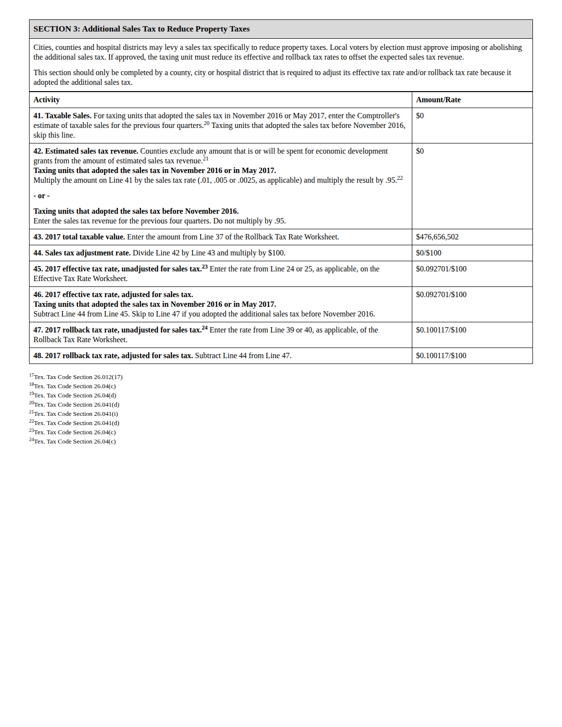SECTION 3: Additional Sales Tax to Reduce Property Taxes
Cities, counties and hospital districts may levy a sales tax specifically to reduce property taxes. Local voters by election must approve imposing or abolishing the additional sales tax. If approved, the taxing unit must reduce its effective and rollback tax rates to offset the expected sales tax revenue.
This section should only be completed by a county, city or hospital district that is required to adjust its effective tax rate and/or rollback tax rate because it adopted the additional sales tax.
| Activity | Amount/Rate |
| --- | --- |
| 41. Taxable Sales. For taxing units that adopted the sales tax in November 2016 or May 2017, enter the Comptroller's estimate of taxable sales for the previous four quarters. 20 Taxing units that adopted the sales tax before November 2016, skip this line. | $0 |
| 42. Estimated sales tax revenue. Counties exclude any amount that is or will be spent for economic development grants from the amount of estimated sales tax revenue. 21 Taxing units that adopted the sales tax in November 2016 or in May 2017. Multiply the amount on Line 41 by the sales tax rate (.01, .005 or .0025, as applicable) and multiply the result by .95. 22 - or - Taxing units that adopted the sales tax before November 2016. Enter the sales tax revenue for the previous four quarters. Do not multiply by .95. | $0 |
| 43. 2017 total taxable value. Enter the amount from Line 37 of the Rollback Tax Rate Worksheet. | $476,656,502 |
| 44. Sales tax adjustment rate. Divide Line 42 by Line 43 and multiply by $100. | $0/$100 |
| 45. 2017 effective tax rate, unadjusted for sales tax. 23 Enter the rate from Line 24 or 25, as applicable, on the Effective Tax Rate Worksheet. | $0.092701/$100 |
| 46. 2017 effective tax rate, adjusted for sales tax. Taxing units that adopted the sales tax in November 2016 or in May 2017. Subtract Line 44 from Line 45. Skip to Line 47 if you adopted the additional sales tax before November 2016. | $0.092701/$100 |
| 47. 2017 rollback tax rate, unadjusted for sales tax. 24 Enter the rate from Line 39 or 40, as applicable, of the Rollback Tax Rate Worksheet. | $0.100117/$100 |
| 48. 2017 rollback tax rate, adjusted for sales tax. Subtract Line 44 from Line 47. | $0.100117/$100 |
17Tex. Tax Code Section 26.012(17)
18Tex. Tax Code Section 26.04(c)
19Tex. Tax Code Section 26.04(d)
20Tex. Tax Code Section 26.041(d)
21Tex. Tax Code Section 26.041(i)
22Tex. Tax Code Section 26.041(d)
23Tex. Tax Code Section 26.04(c)
24Tex. Tax Code Section 26.04(c)